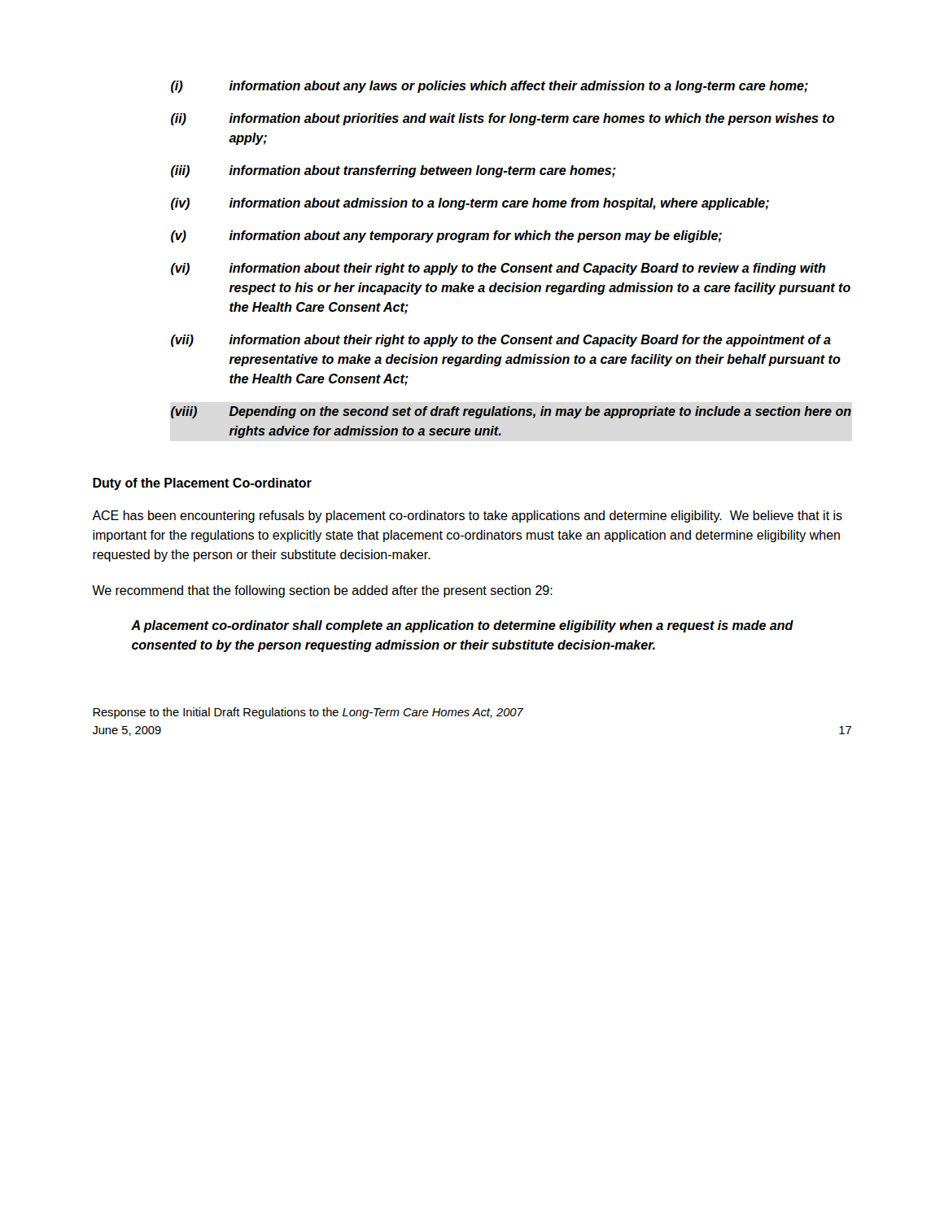(i) information about any laws or policies which affect their admission to a long-term care home;
(ii) information about priorities and wait lists for long-term care homes to which the person wishes to apply;
(iii) information about transferring between long-term care homes;
(iv) information about admission to a long-term care home from hospital, where applicable;
(v) information about any temporary program for which the person may be eligible;
(vi) information about their right to apply to the Consent and Capacity Board to review a finding with respect to his or her incapacity to make a decision regarding admission to a care facility pursuant to the Health Care Consent Act;
(vii) information about their right to apply to the Consent and Capacity Board for the appointment of a representative to make a decision regarding admission to a care facility on their behalf pursuant to the Health Care Consent Act;
(viii) Depending on the second set of draft regulations, in may be appropriate to include a section here on rights advice for admission to a secure unit.
Duty of the Placement Co-ordinator
ACE has been encountering refusals by placement co-ordinators to take applications and determine eligibility. We believe that it is important for the regulations to explicitly state that placement co-ordinators must take an application and determine eligibility when requested by the person or their substitute decision-maker.
We recommend that the following section be added after the present section 29:
A placement co-ordinator shall complete an application to determine eligibility when a request is made and consented to by the person requesting admission or their substitute decision-maker.
Response to the Initial Draft Regulations to the Long-Term Care Homes Act, 2007
June 5, 2009
17